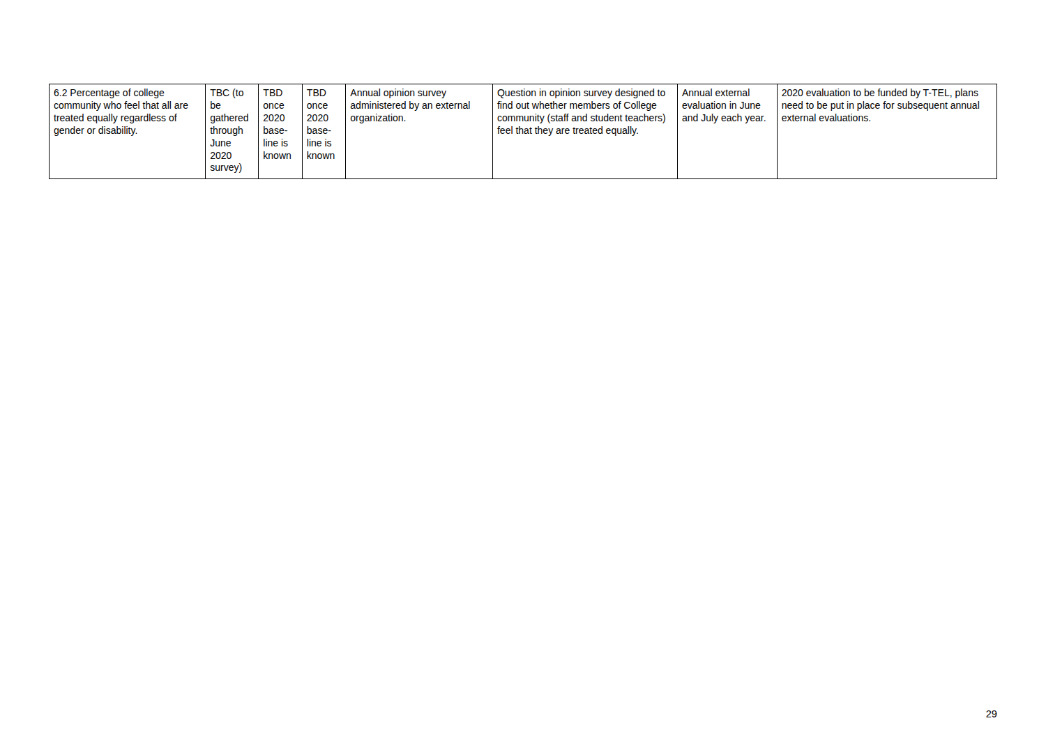| 6.2 Percentage of college community who feel that all are treated equally regardless of gender or disability. | TBC (to be gathered through June 2020 survey) | TBD once 2020 base-line is known | TBD once 2020 base-line is known | Annual opinion survey administered by an external organization. | Question in opinion survey designed to find out whether members of College community (staff and student teachers) feel that they are treated equally. | Annual external evaluation in June and July each year. | 2020 evaluation to be funded by T-TEL, plans need to be put in place for subsequent annual external evaluations. |
29